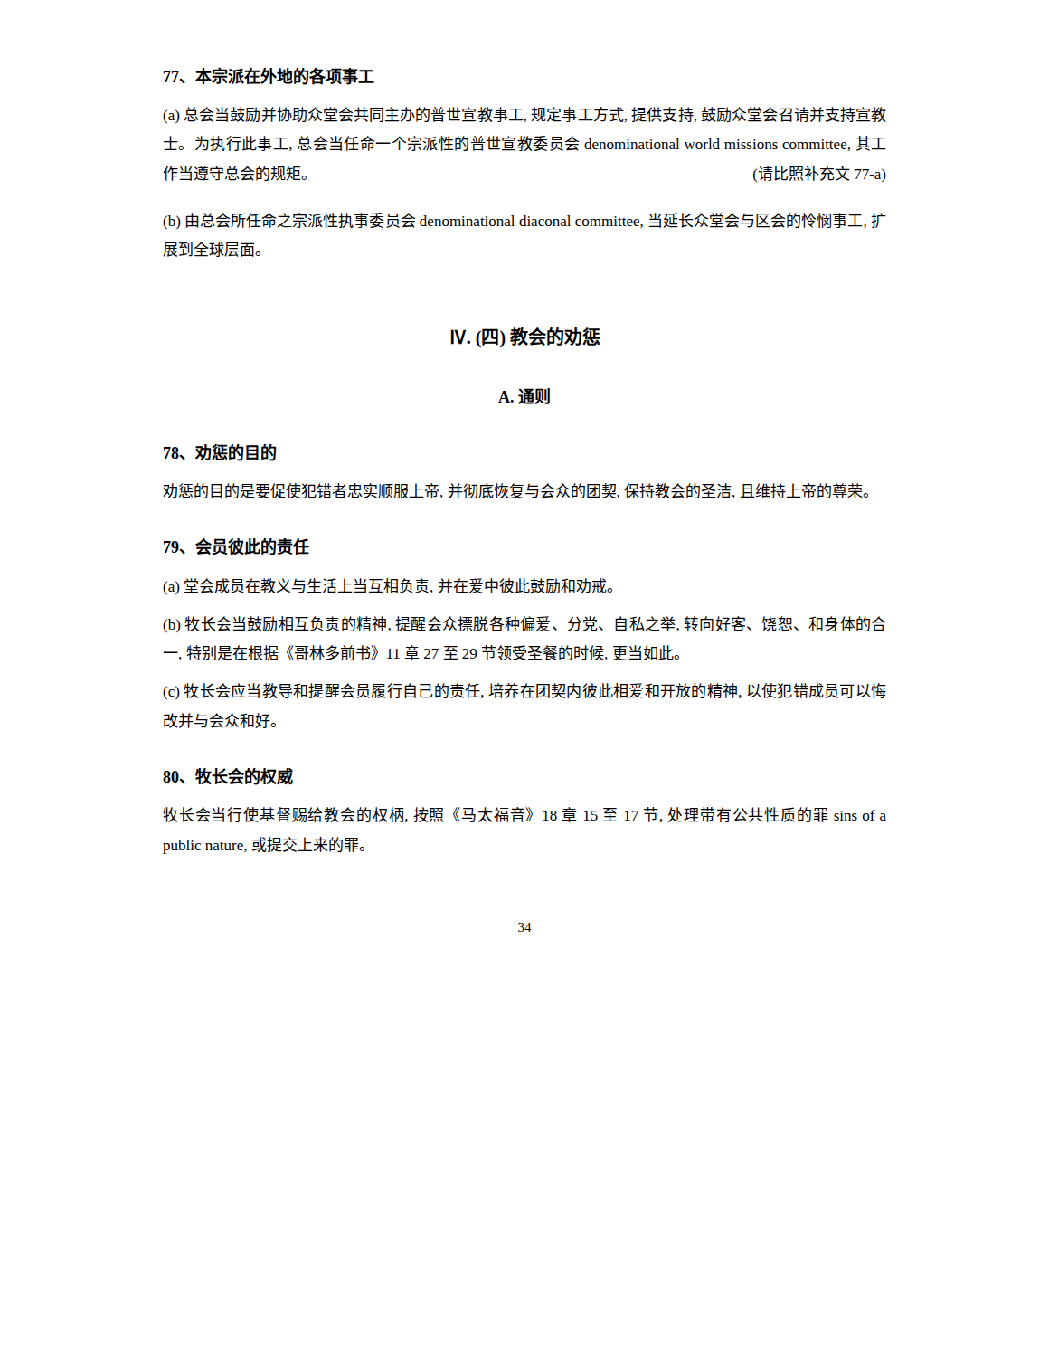77、本宗派在外地的各项事工
(a) 总会当鼓励并协助众堂会共同主办的普世宣教事工, 规定事工方式, 提供支持, 鼓励众堂会召请并支持宣教士。为执行此事工, 总会当任命一个宗派性的普世宣教委员会 denominational world missions committee, 其工作当遵守总会的规矩。(请比照补充文 77-a)
(b) 由总会所任命之宗派性执事委员会 denominational diaconal committee, 当延长众堂会与区会的怜悯事工, 扩展到全球层面。
Ⅳ. (四) 教会的劝惩
A. 通则
78、劝惩的目的
劝惩的目的是要促使犯错者忠实顺服上帝, 并彻底恢复与会众的团契, 保持教会的圣洁, 且维持上帝的尊荣。
79、会员彼此的责任
(a) 堂会成员在教义与生活上当互相负责, 并在爱中彼此鼓励和劝戒。
(b) 牧长会当鼓励相互负责的精神, 提醒会众摽脱各种偏爱、分党、自私之举, 转向好客、饶恕、和身体的合一, 特别是在根据《哥林多前书》11 章 27 至 29 节领受圣餐的时候, 更当如此。
(c) 牧长会应当教导和提醒会员履行自己的责任, 培养在团契内彼此相爱和开放的精神, 以使犯错成员可以悔改并与会众和好。
80、牧长会的权威
牧长会当行使基督赐给教会的权柄, 按照《马太福音》18 章 15 至 17 节, 处理带有公共性质的罪 sins of a public nature, 或提交上来的罪。
34